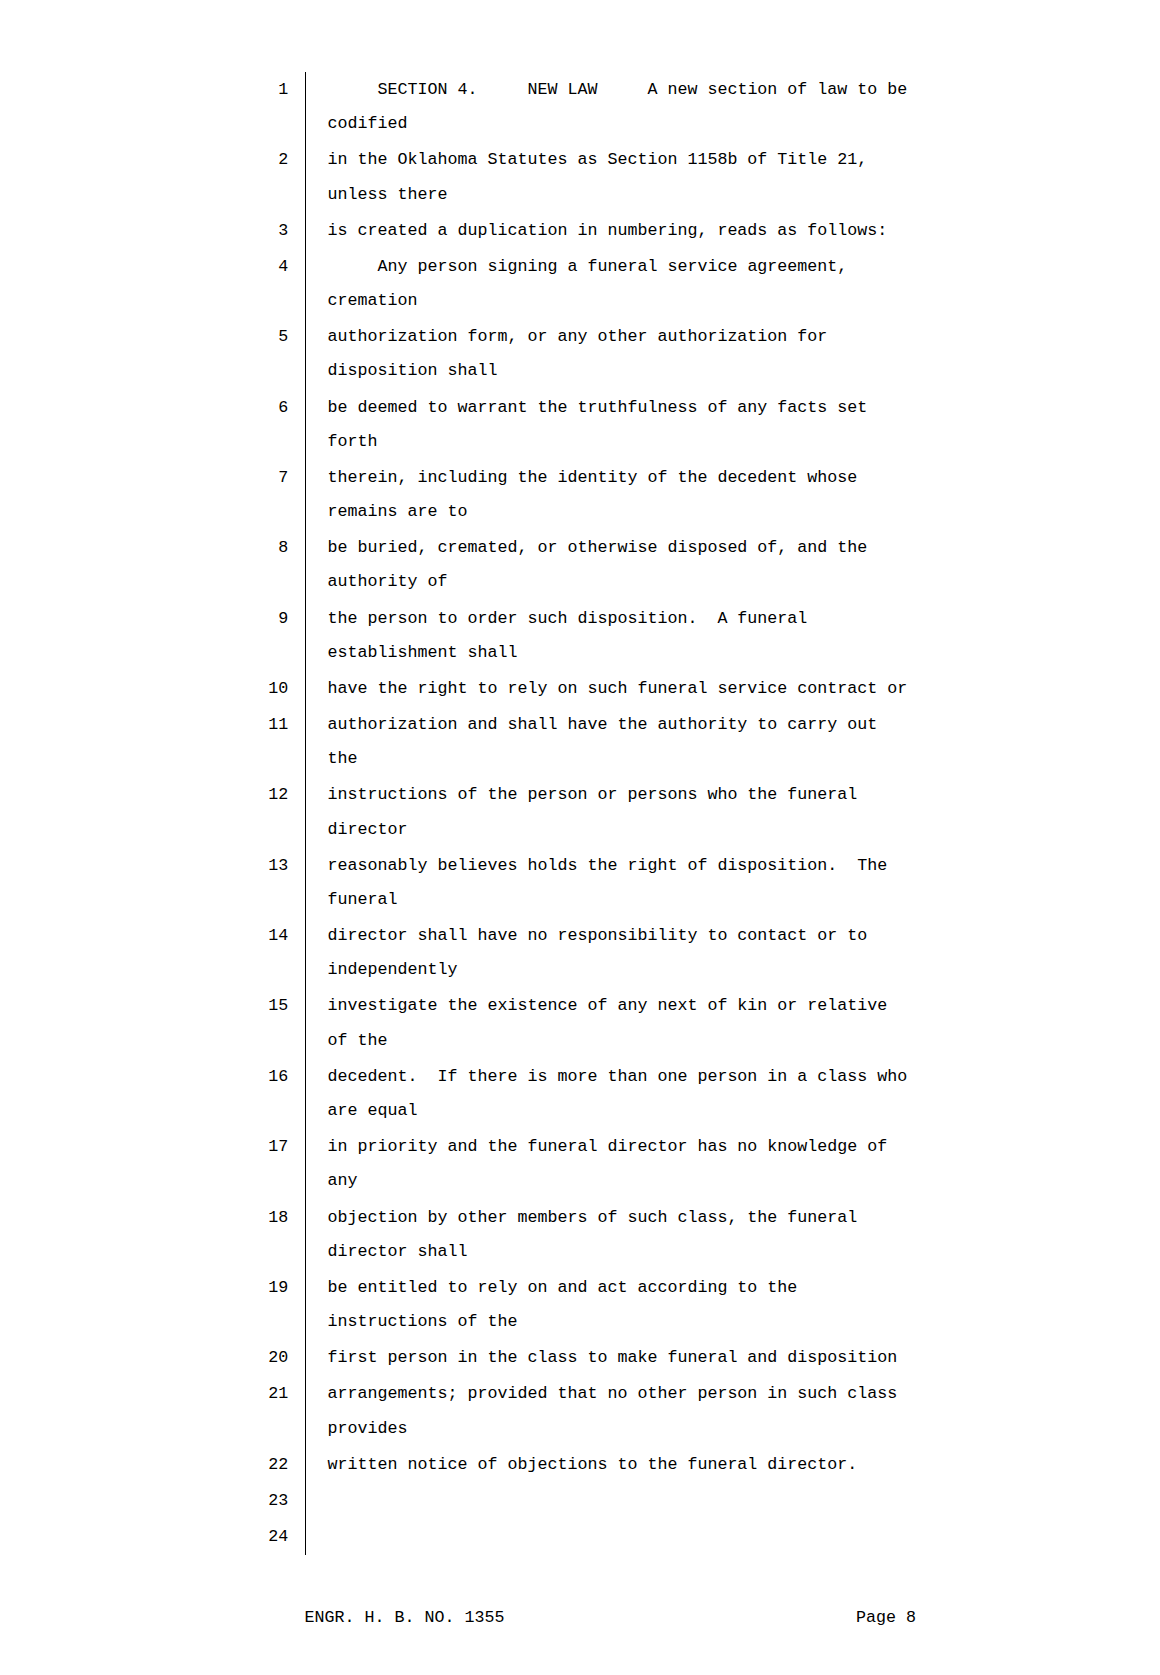| 1 | SECTION 4. NEW LAW A new section of law to be codified |
| 2 | in the Oklahoma Statutes as Section 1158b of Title 21, unless there |
| 3 | is created a duplication in numbering, reads as follows: |
| 4 | Any person signing a funeral service agreement, cremation |
| 5 | authorization form, or any other authorization for disposition shall |
| 6 | be deemed to warrant the truthfulness of any facts set forth |
| 7 | therein, including the identity of the decedent whose remains are to |
| 8 | be buried, cremated, or otherwise disposed of, and the authority of |
| 9 | the person to order such disposition. A funeral establishment shall |
| 10 | have the right to rely on such funeral service contract or |
| 11 | authorization and shall have the authority to carry out the |
| 12 | instructions of the person or persons who the funeral director |
| 13 | reasonably believes holds the right of disposition. The funeral |
| 14 | director shall have no responsibility to contact or to independently |
| 15 | investigate the existence of any next of kin or relative of the |
| 16 | decedent. If there is more than one person in a class who are equal |
| 17 | in priority and the funeral director has no knowledge of any |
| 18 | objection by other members of such class, the funeral director shall |
| 19 | be entitled to rely on and act according to the instructions of the |
| 20 | first person in the class to make funeral and disposition |
| 21 | arrangements; provided that no other person in such class provides |
| 22 | written notice of objections to the funeral director. |
| 23 | |
| 24 | |
ENGR. H. B. NO. 1355 Page 8